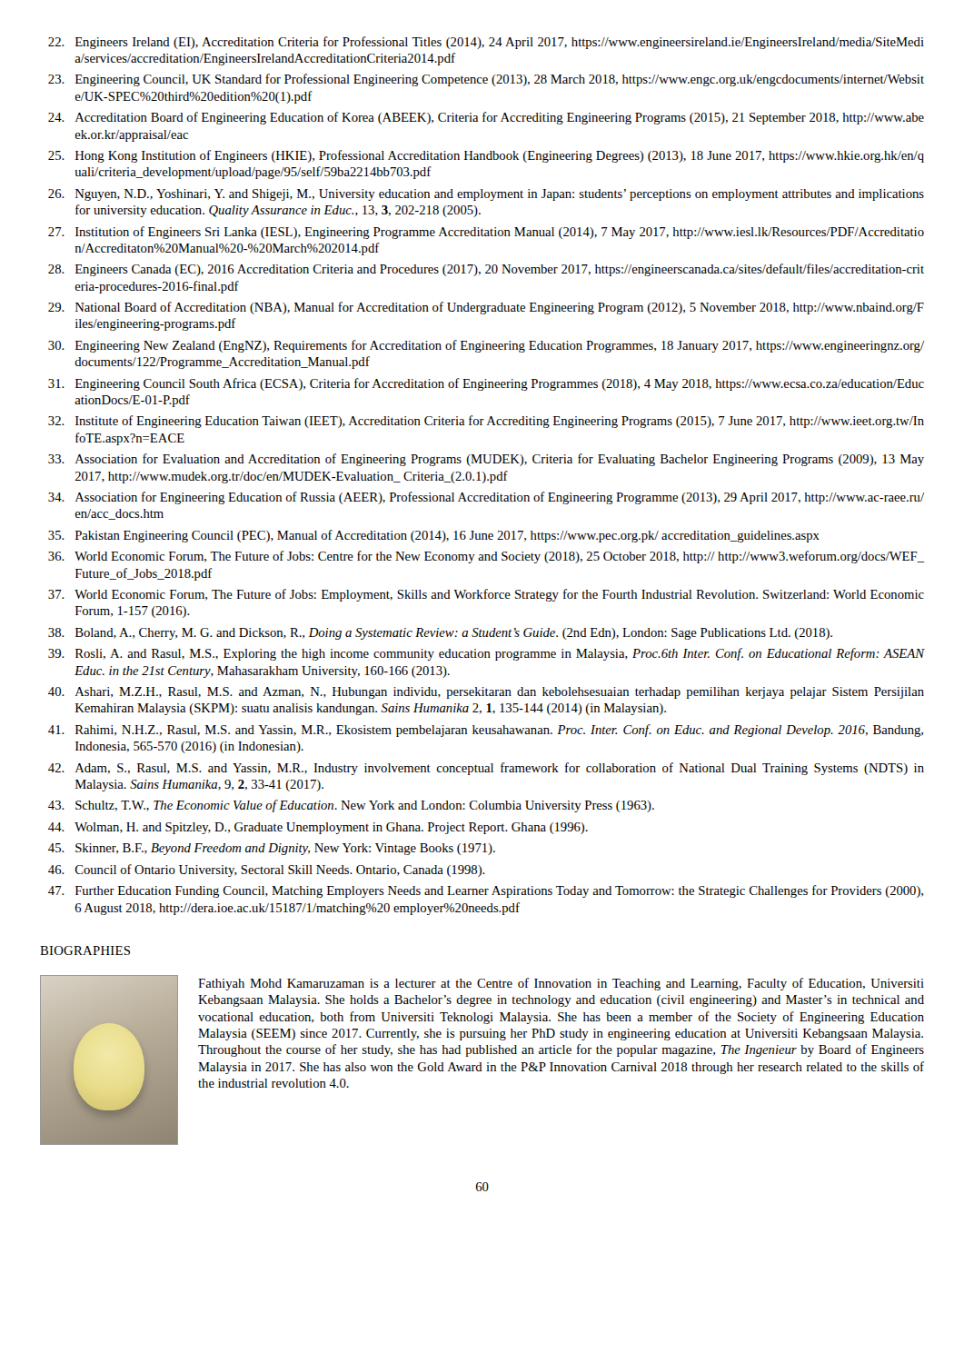Engineers Ireland (EI), Accreditation Criteria for Professional Titles (2014), 24 April 2017, https://www.engineersireland.ie/EngineersIreland/media/SiteMedia/services/accreditation/EngineersIrelandAccreditationCriteria2014.pdf
Engineering Council, UK Standard for Professional Engineering Competence (2013), 28 March 2018, https://www.engc.org.uk/engcdocuments/internet/Website/UK-SPEC%20third%20edition%20(1).pdf
Accreditation Board of Engineering Education of Korea (ABEEK), Criteria for Accrediting Engineering Programs (2015), 21 September 2018, http://www.abeek.or.kr/appraisal/eac
Hong Kong Institution of Engineers (HKIE), Professional Accreditation Handbook (Engineering Degrees) (2013), 18 June 2017, https://www.hkie.org.hk/en/quali/criteria_development/upload/page/95/self/59ba2214bb703.pdf
Nguyen, N.D., Yoshinari, Y. and Shigeji, M., University education and employment in Japan: students’ perceptions on employment attributes and implications for university education. Quality Assurance in Educ., 13, 3, 202-218 (2005).
Institution of Engineers Sri Lanka (IESL), Engineering Programme Accreditation Manual (2014), 7 May 2017, http://www.iesl.lk/Resources/PDF/Accreditation/Accreditaton%20Manual%20-%20March%202014.pdf
Engineers Canada (EC), 2016 Accreditation Criteria and Procedures (2017), 20 November 2017, https://engineerscanada.ca/sites/default/files/accreditation-criteria-procedures-2016-final.pdf
National Board of Accreditation (NBA), Manual for Accreditation of Undergraduate Engineering Program (2012), 5 November 2018, http://www.nbaind.org/Files/engineering-programs.pdf
Engineering New Zealand (EngNZ), Requirements for Accreditation of Engineering Education Programmes, 18 January 2017, https://www.engineeringnz.org/documents/122/Programme_Accreditation_Manual.pdf
Engineering Council South Africa (ECSA), Criteria for Accreditation of Engineering Programmes (2018), 4 May 2018, https://www.ecsa.co.za/education/EducationDocs/E-01-P.pdf
Institute of Engineering Education Taiwan (IEET), Accreditation Criteria for Accrediting Engineering Programs (2015), 7 June 2017, http://www.ieet.org.tw/InfoTE.aspx?n=EACE
Association for Evaluation and Accreditation of Engineering Programs (MUDEK), Criteria for Evaluating Bachelor Engineering Programs (2009), 13 May 2017, http://www.mudek.org.tr/doc/en/MUDEK-Evaluation_ Criteria_(2.0.1).pdf
Association for Engineering Education of Russia (AEER), Professional Accreditation of Engineering Programme (2013), 29 April 2017, http://www.ac-raee.ru/en/acc_docs.htm
Pakistan Engineering Council (PEC), Manual of Accreditation (2014), 16 June 2017, https://www.pec.org.pk/ accreditation_guidelines.aspx
World Economic Forum, The Future of Jobs: Centre for the New Economy and Society (2018), 25 October 2018, http:// http://www3.weforum.org/docs/WEF_Future_of_Jobs_2018.pdf
World Economic Forum, The Future of Jobs: Employment, Skills and Workforce Strategy for the Fourth Industrial Revolution. Switzerland: World Economic Forum, 1-157 (2016).
Boland, A., Cherry, M. G. and Dickson, R., Doing a Systematic Review: a Student’s Guide. (2nd Edn), London: Sage Publications Ltd. (2018).
Rosli, A. and Rasul, M.S., Exploring the high income community education programme in Malaysia, Proc.6th Inter. Conf. on Educational Reform: ASEAN Educ. in the 21st Century, Mahasarakham University, 160-166 (2013).
Ashari, M.Z.H., Rasul, M.S. and Azman, N., Hubungan individu, persekitaran dan kebolehsesuaian terhadap pemilihan kerjaya pelajar Sistem Persijilan Kemahiran Malaysia (SKPM): suatu analisis kandungan. Sains Humanika 2, 1, 135-144 (2014) (in Malaysian).
Rahimi, N.H.Z., Rasul, M.S. and Yassin, M.R., Ekosistem pembelajaran keusahawanan. Proc. Inter. Conf. on Educ. and Regional Develop. 2016, Bandung, Indonesia, 565-570 (2016) (in Indonesian).
Adam, S., Rasul, M.S. and Yassin, M.R., Industry involvement conceptual framework for collaboration of National Dual Training Systems (NDTS) in Malaysia. Sains Humanika, 9, 2, 33-41 (2017).
Schultz, T.W., The Economic Value of Education. New York and London: Columbia University Press (1963).
Wolman, H. and Spitzley, D., Graduate Unemployment in Ghana. Project Report. Ghana (1996).
Skinner, B.F., Beyond Freedom and Dignity, New York: Vintage Books (1971).
Council of Ontario University, Sectoral Skill Needs. Ontario, Canada (1998).
Further Education Funding Council, Matching Employers Needs and Learner Aspirations Today and Tomorrow: the Strategic Challenges for Providers (2000), 6 August 2018, http://dera.ioe.ac.uk/15187/1/matching%20 employer%20needs.pdf
BIOGRAPHIES
Fathiyah Mohd Kamaruzaman is a lecturer at the Centre of Innovation in Teaching and Learning, Faculty of Education, Universiti Kebangsaan Malaysia. She holds a Bachelor’s degree in technology and education (civil engineering) and Master’s in technical and vocational education, both from Universiti Teknologi Malaysia. She has been a member of the Society of Engineering Education Malaysia (SEEM) since 2017. Currently, she is pursuing her PhD study in engineering education at Universiti Kebangsaan Malaysia. Throughout the course of her study, she has had published an article for the popular magazine, The Ingenieur by Board of Engineers Malaysia in 2017. She has also won the Gold Award in the P&P Innovation Carnival 2018 through her research related to the skills of the industrial revolution 4.0.
60